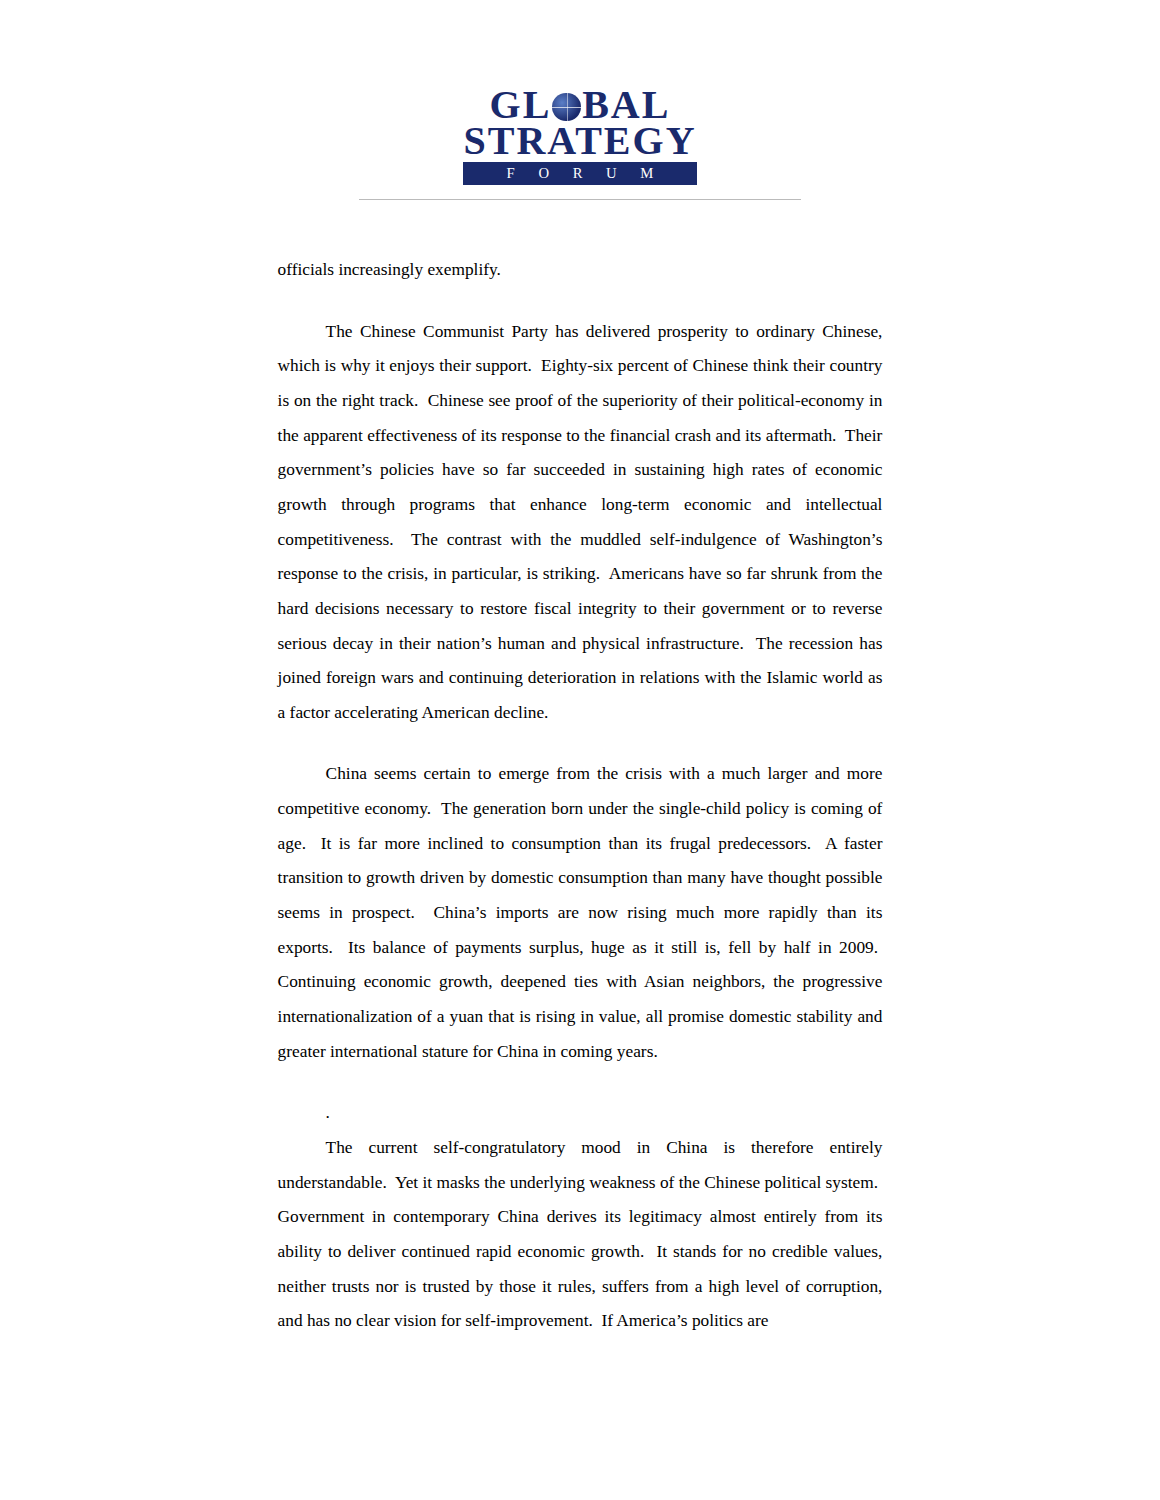GL BAL STRATEGY
F O R U M
officials increasingly exemplify.
The Chinese Communist Party has delivered prosperity to ordinary Chinese, which is why it enjoys their support. Eighty-six percent of Chinese think their country is on the right track. Chinese see proof of the superiority of their political-economy in the apparent effectiveness of its response to the financial crash and its aftermath. Their government’s policies have so far succeeded in sustaining high rates of economic growth through programs that enhance long-term economic and intellectual competitiveness. The contrast with the muddled self-indulgence of Washington’s response to the crisis, in particular, is striking. Americans have so far shrunk from the hard decisions necessary to restore fiscal integrity to their government or to reverse serious decay in their nation’s human and physical infrastructure. The recession has joined foreign wars and continuing deterioration in relations with the Islamic world as a factor accelerating American decline.
China seems certain to emerge from the crisis with a much larger and more competitive economy. The generation born under the single-child policy is coming of age. It is far more inclined to consumption than its frugal predecessors. A faster transition to growth driven by domestic consumption than many have thought possible seems in prospect. China’s imports are now rising much more rapidly than its exports. Its balance of payments surplus, huge as it still is, fell by half in 2009. Continuing economic growth, deepened ties with Asian neighbors, the progressive internationalization of a yuan that is rising in value, all promise domestic stability and greater international stature for China in coming years.
.
The current self-congratulatory mood in China is therefore entirely understandable. Yet it masks the underlying weakness of the Chinese political system. Government in contemporary China derives its legitimacy almost entirely from its ability to deliver continued rapid economic growth. It stands for no credible values, neither trusts nor is trusted by those it rules, suffers from a high level of corruption, and has no clear vision for self-improvement. If America’s politics are